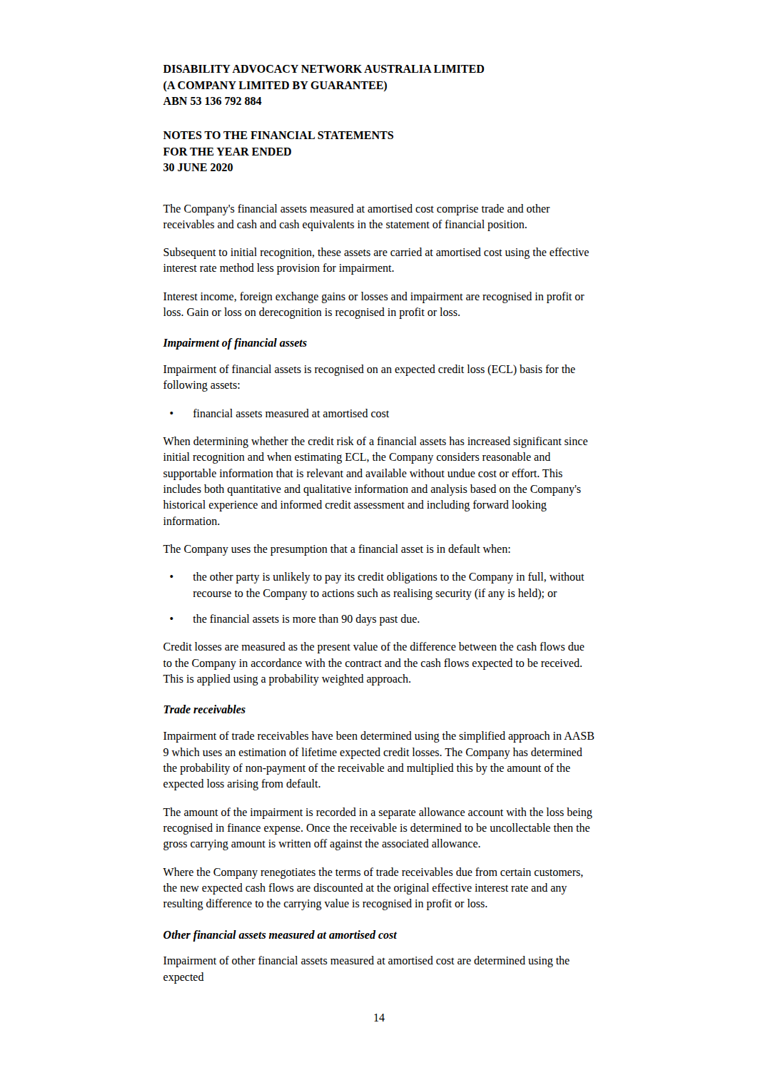Disability Advocacy Network Australia Limited
(A Company Limited by Guarantee)
ABN 53 136 792 884
Notes to the Financial Statements
For the Year Ended
30 June 2020
The Company's financial assets measured at amortised cost comprise trade and other receivables and cash and cash equivalents in the statement of financial position.
Subsequent to initial recognition, these assets are carried at amortised cost using the effective interest rate method less provision for impairment.
Interest income, foreign exchange gains or losses and impairment are recognised in profit or loss. Gain or loss on derecognition is recognised in profit or loss.
Impairment of financial assets
Impairment of financial assets is recognised on an expected credit loss (ECL) basis for the following assets:
financial assets measured at amortised cost
When determining whether the credit risk of a financial assets has increased significant since initial recognition and when estimating ECL, the Company considers reasonable and supportable information that is relevant and available without undue cost or effort. This includes both quantitative and qualitative information and analysis based on the Company's historical experience and informed credit assessment and including forward looking information.
The Company uses the presumption that a financial asset is in default when:
the other party is unlikely to pay its credit obligations to the Company in full, without recourse to the Company to actions such as realising security (if any is held); or
the financial assets is more than 90 days past due.
Credit losses are measured as the present value of the difference between the cash flows due to the Company in accordance with the contract and the cash flows expected to be received. This is applied using a probability weighted approach.
Trade receivables
Impairment of trade receivables have been determined using the simplified approach in AASB 9 which uses an estimation of lifetime expected credit losses. The Company has determined the probability of non-payment of the receivable and multiplied this by the amount of the expected loss arising from default.
The amount of the impairment is recorded in a separate allowance account with the loss being recognised in finance expense. Once the receivable is determined to be uncollectable then the gross carrying amount is written off against the associated allowance.
Where the Company renegotiates the terms of trade receivables due from certain customers, the new expected cash flows are discounted at the original effective interest rate and any resulting difference to the carrying value is recognised in profit or loss.
Other financial assets measured at amortised cost
Impairment of other financial assets measured at amortised cost are determined using the expected
14